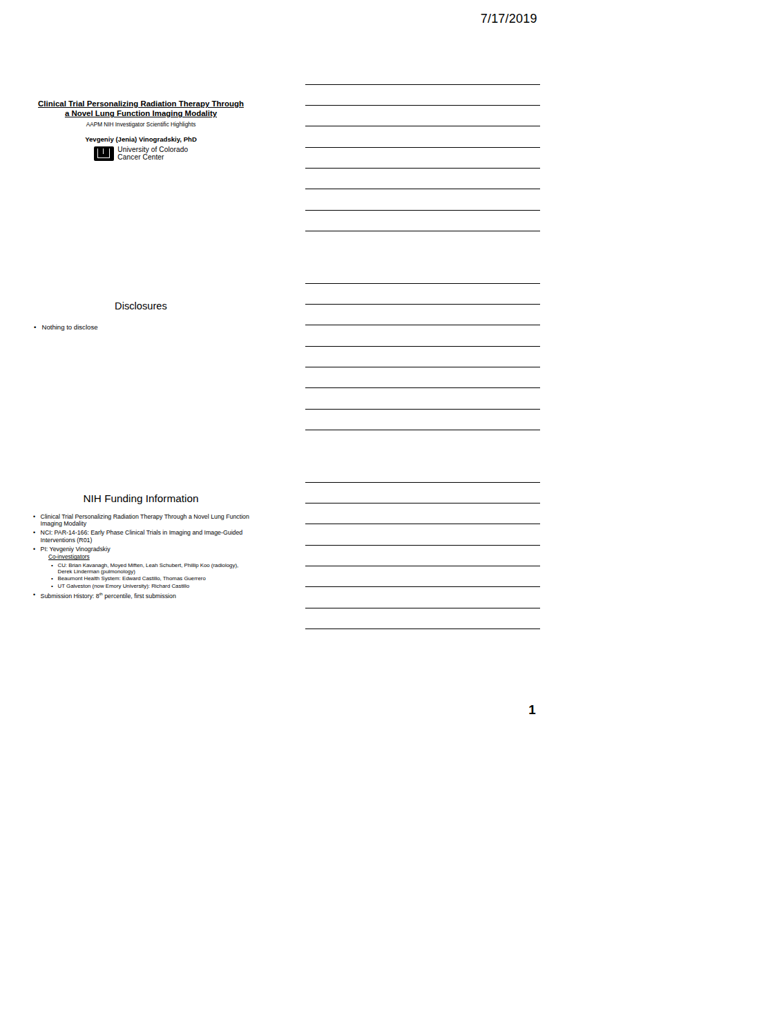7/17/2019
Clinical Trial Personalizing Radiation Therapy Through a Novel Lung Function Imaging Modality
AAPM NIH Investigator Scientific Highlights
Yevgeniy (Jenia) Vinogradskiy, PhD
University of Colorado Cancer Center
Disclosures
Nothing to disclose
NIH Funding Information
Clinical Trial Personalizing Radiation Therapy Through a Novel Lung Function Imaging Modality
NCI: PAR-14-166: Early Phase Clinical Trials in Imaging and Image-Guided Interventions (R01)
PI: Yevgeniy Vinogradskiy
Co-investigators
CU: Brian Kavanagh, Moyed Miften, Leah Schubert, Phillip Koo (radiology), Derek Linderman (pulmonology)
Beaumont Health System: Edward Castillo, Thomas Guerrero
UT Galveston (now Emory University): Richard Castillo
Submission History: 8th percentile, first submission
1